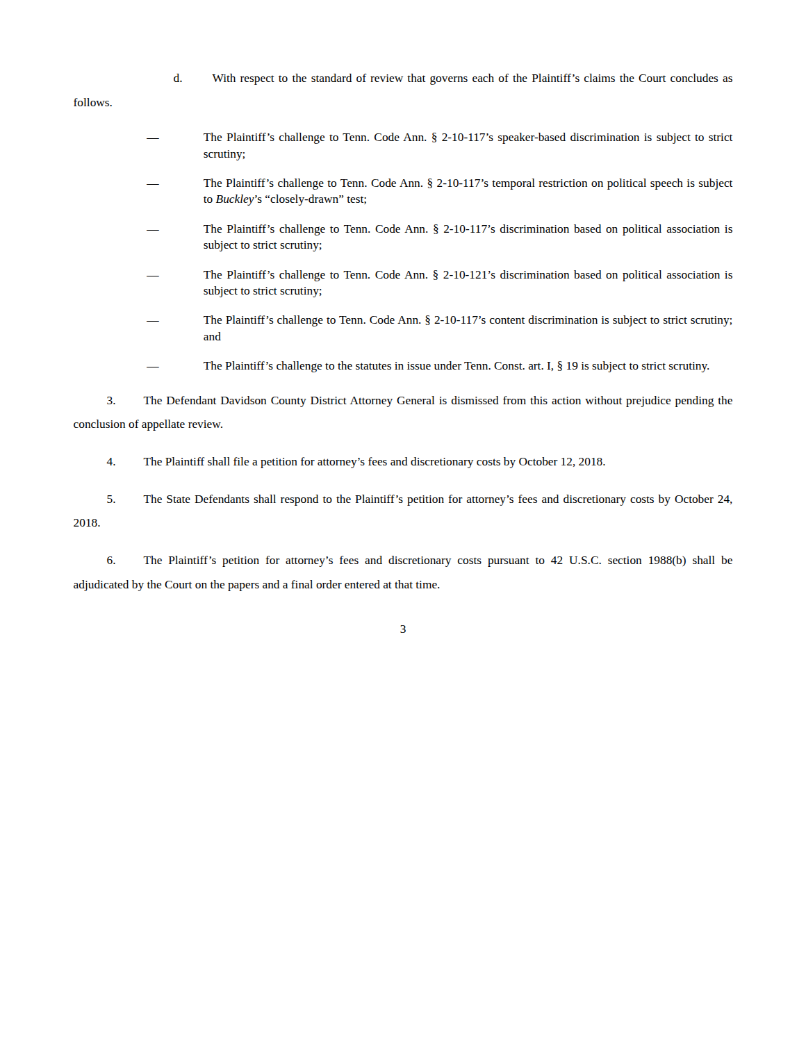d. With respect to the standard of review that governs each of the Plaintiff’s claims the Court concludes as follows.
The Plaintiff’s challenge to Tenn. Code Ann. § 2-10-117’s speaker-based discrimination is subject to strict scrutiny;
The Plaintiff’s challenge to Tenn. Code Ann. § 2-10-117’s temporal restriction on political speech is subject to Buckley’s “closely-drawn” test;
The Plaintiff’s challenge to Tenn. Code Ann. § 2-10-117’s discrimination based on political association is subject to strict scrutiny;
The Plaintiff’s challenge to Tenn. Code Ann. § 2-10-121’s discrimination based on political association is subject to strict scrutiny;
The Plaintiff’s challenge to Tenn. Code Ann. § 2-10-117’s content discrimination is subject to strict scrutiny; and
The Plaintiff’s challenge to the statutes in issue under Tenn. Const. art. I, § 19 is subject to strict scrutiny.
3. The Defendant Davidson County District Attorney General is dismissed from this action without prejudice pending the conclusion of appellate review.
4. The Plaintiff shall file a petition for attorney’s fees and discretionary costs by October 12, 2018.
5. The State Defendants shall respond to the Plaintiff’s petition for attorney’s fees and discretionary costs by October 24, 2018.
6. The Plaintiff’s petition for attorney’s fees and discretionary costs pursuant to 42 U.S.C. section 1988(b) shall be adjudicated by the Court on the papers and a final order entered at that time.
3